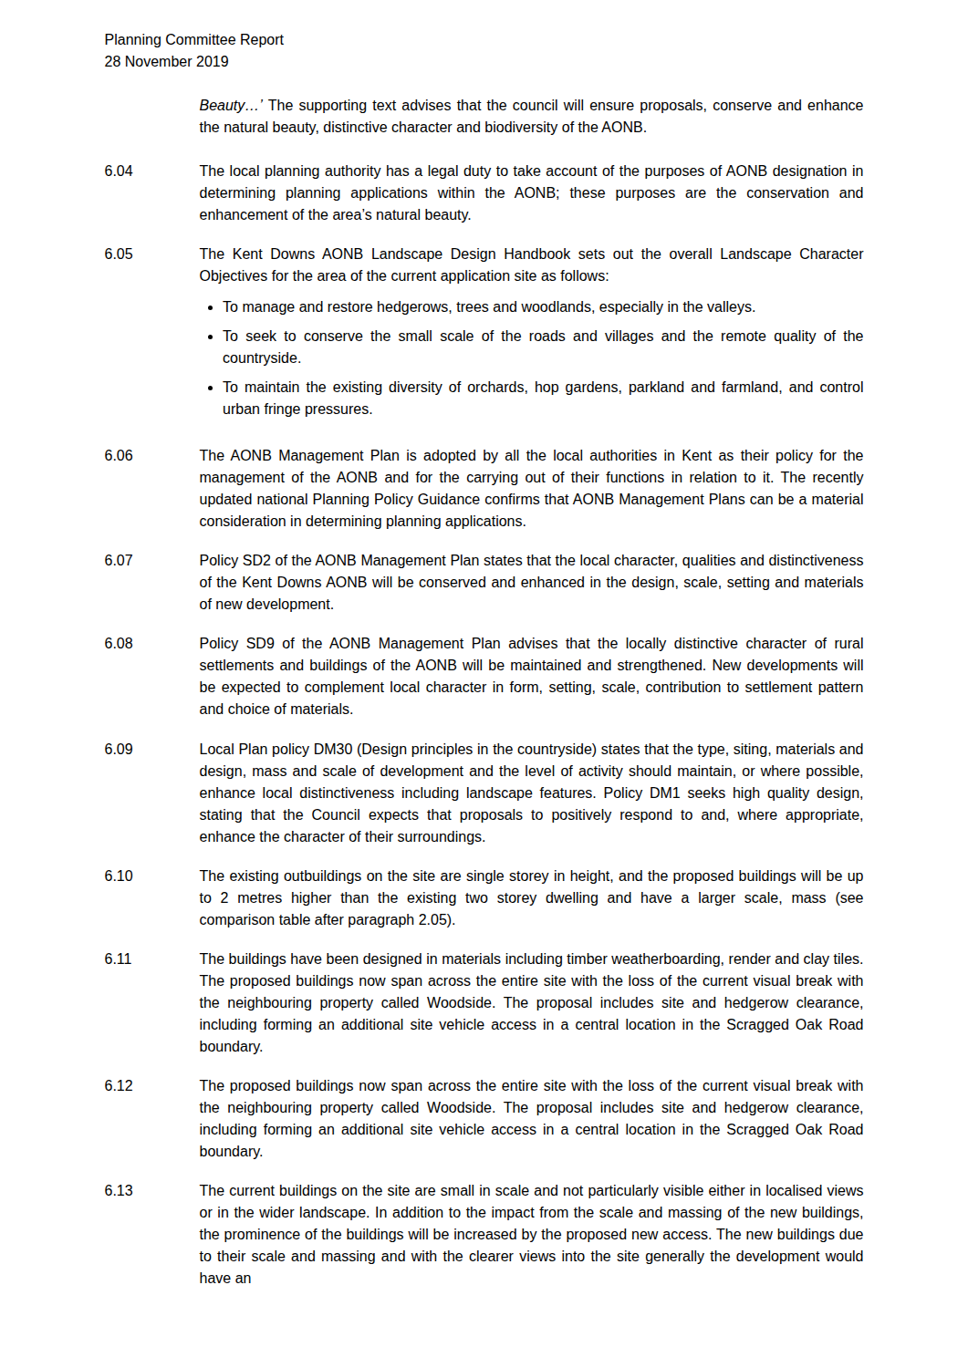Planning Committee Report
28 November 2019
Beauty…’ The supporting text advises that the council will ensure proposals, conserve and enhance the natural beauty, distinctive character and biodiversity of the AONB.
6.04
The local planning authority has a legal duty to take account of the purposes of AONB designation in determining planning applications within the AONB; these purposes are the conservation and enhancement of the area’s natural beauty.
6.05
The Kent Downs AONB Landscape Design Handbook sets out the overall Landscape Character Objectives for the area of the current application site as follows:
To manage and restore hedgerows, trees and woodlands, especially in the valleys.
To seek to conserve the small scale of the roads and villages and the remote quality of the countryside.
To maintain the existing diversity of orchards, hop gardens, parkland and farmland, and control urban fringe pressures.
6.06
The AONB Management Plan is adopted by all the local authorities in Kent as their policy for the management of the AONB and for the carrying out of their functions in relation to it. The recently updated national Planning Policy Guidance confirms that AONB Management Plans can be a material consideration in determining planning applications.
6.07
Policy SD2 of the AONB Management Plan states that the local character, qualities and distinctiveness of the Kent Downs AONB will be conserved and enhanced in the design, scale, setting and materials of new development.
6.08
Policy SD9 of the AONB Management Plan advises that the locally distinctive character of rural settlements and buildings of the AONB will be maintained and strengthened. New developments will be expected to complement local character in form, setting, scale, contribution to settlement pattern and choice of materials.
6.09
Local Plan policy DM30 (Design principles in the countryside) states that the type, siting, materials and design, mass and scale of development and the level of activity should maintain, or where possible, enhance local distinctiveness including landscape features. Policy DM1 seeks high quality design, stating that the Council expects that proposals to positively respond to and, where appropriate, enhance the character of their surroundings.
6.10
The existing outbuildings on the site are single storey in height, and the proposed buildings will be up to 2 metres higher than the existing two storey dwelling and have a larger scale, mass (see comparison table after paragraph 2.05).
6.11
The buildings have been designed in materials including timber weatherboarding, render and clay tiles. The proposed buildings now span across the entire site with the loss of the current visual break with the neighbouring property called Woodside. The proposal includes site and hedgerow clearance, including forming an additional site vehicle access in a central location in the Scragged Oak Road boundary.
6.12
The proposed buildings now span across the entire site with the loss of the current visual break with the neighbouring property called Woodside. The proposal includes site and hedgerow clearance, including forming an additional site vehicle access in a central location in the Scragged Oak Road boundary.
6.13
The current buildings on the site are small in scale and not particularly visible either in localised views or in the wider landscape. In addition to the impact from the scale and massing of the new buildings, the prominence of the buildings will be increased by the proposed new access. The new buildings due to their scale and massing and with the clearer views into the site generally the development would have an